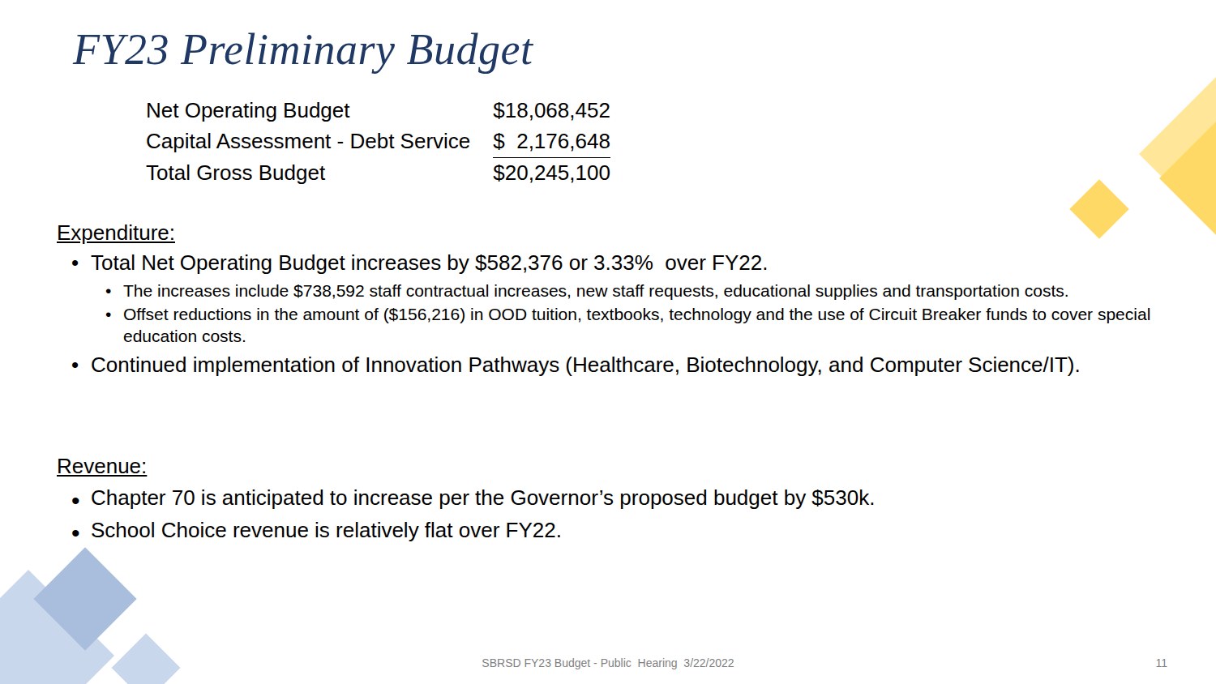FY23 Preliminary Budget
| Net Operating Budget | $18,068,452 |
| Capital Assessment - Debt Service | $ 2,176,648 |
| Total Gross Budget | $20,245,100 |
Expenditure:
Total Net Operating Budget increases by $582,376 or 3.33% over FY22.
The increases include $738,592 staff contractual increases, new staff requests, educational supplies and transportation costs.
Offset reductions in the amount of ($156,216) in OOD tuition, textbooks, technology and the use of Circuit Breaker funds to cover special education costs.
Continued implementation of Innovation Pathways (Healthcare, Biotechnology, and Computer Science/IT).
Revenue:
Chapter 70 is anticipated to increase per the Governor’s proposed budget by $530k.
School Choice revenue is relatively flat over FY22.
SBRSD FY23 Budget - Public Hearing 3/22/2022
11